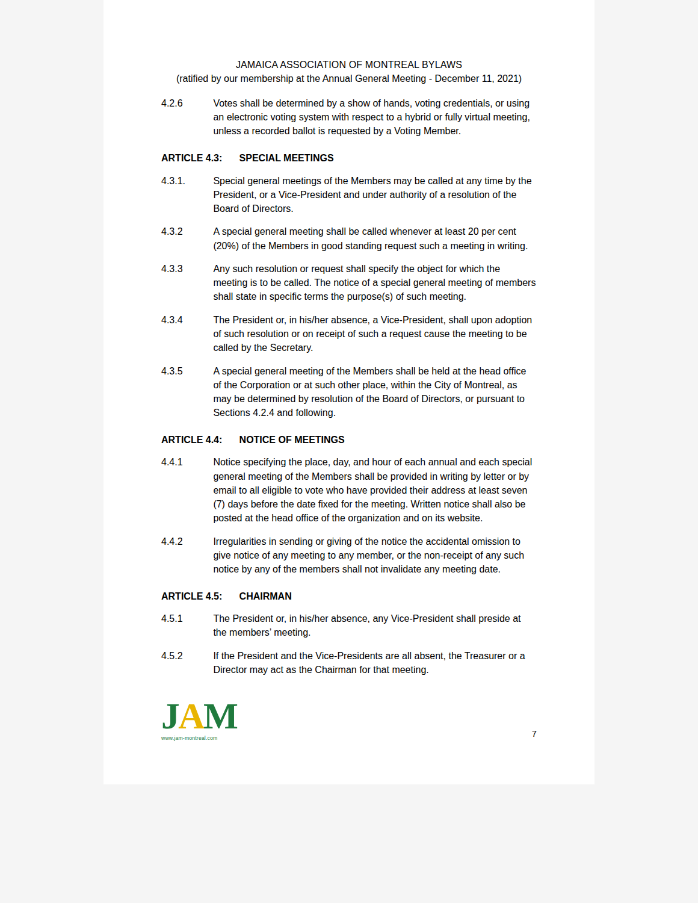JAMAICA ASSOCIATION OF MONTREAL BYLAWS (ratified by our membership at the Annual General Meeting - December 11, 2021)
4.2.6 Votes shall be determined by a show of hands, voting credentials, or using an electronic voting system with respect to a hybrid or fully virtual meeting, unless a recorded ballot is requested by a Voting Member.
ARTICLE 4.3: SPECIAL MEETINGS
4.3.1. Special general meetings of the Members may be called at any time by the President, or a Vice-President and under authority of a resolution of the Board of Directors.
4.3.2 A special general meeting shall be called whenever at least 20 per cent (20%) of the Members in good standing request such a meeting in writing.
4.3.3 Any such resolution or request shall specify the object for which the meeting is to be called. The notice of a special general meeting of members shall state in specific terms the purpose(s) of such meeting.
4.3.4 The President or, in his/her absence, a Vice-President, shall upon adoption of such resolution or on receipt of such a request cause the meeting to be called by the Secretary.
4.3.5 A special general meeting of the Members shall be held at the head office of the Corporation or at such other place, within the City of Montreal, as may be determined by resolution of the Board of Directors, or pursuant to Sections 4.2.4 and following.
ARTICLE 4.4: NOTICE OF MEETINGS
4.4.1 Notice specifying the place, day, and hour of each annual and each special general meeting of the Members shall be provided in writing by letter or by email to all eligible to vote who have provided their address at least seven (7) days before the date fixed for the meeting. Written notice shall also be posted at the head office of the organization and on its website.
4.4.2 Irregularities in sending or giving of the notice the accidental omission to give notice of any meeting to any member, or the non-receipt of any such notice by any of the members shall not invalidate any meeting date.
ARTICLE 4.5: CHAIRMAN
4.5.1 The President or, in his/her absence, any Vice-President shall preside at the members’ meeting.
4.5.2 If the President and the Vice-Presidents are all absent, the Treasurer or a Director may act as the Chairman for that meeting.
JAM
www.jam-montreal.com
7